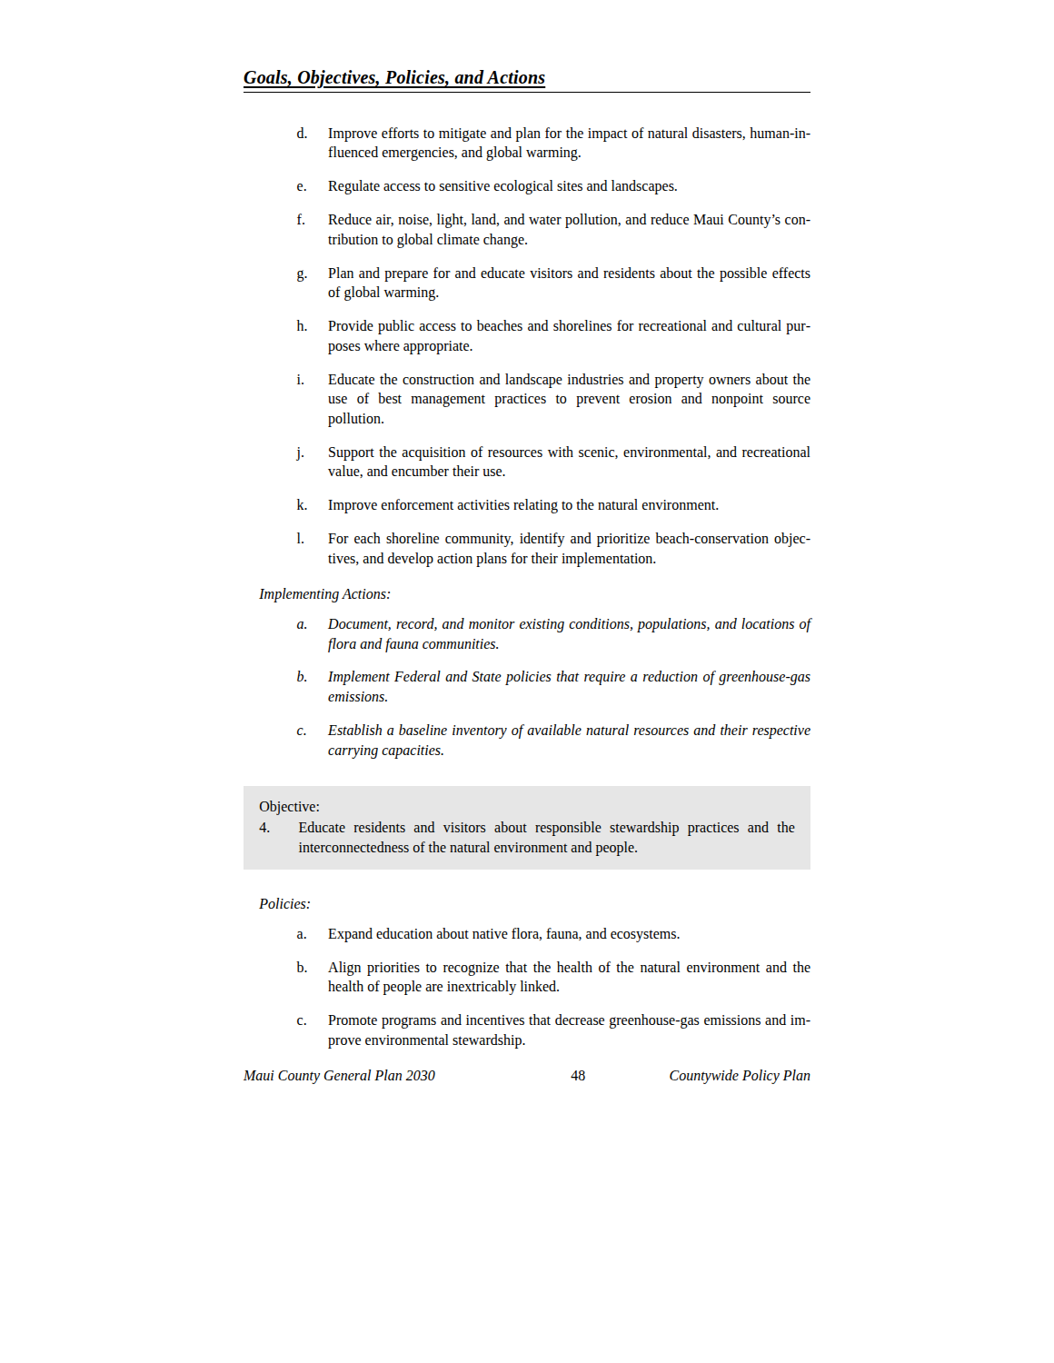Goals, Objectives, Policies, and Actions
d. Improve efforts to mitigate and plan for the impact of natural disasters, human-influenced emergencies, and global warming.
e. Regulate access to sensitive ecological sites and landscapes.
f. Reduce air, noise, light, land, and water pollution, and reduce Maui County’s contribution to global climate change.
g. Plan and prepare for and educate visitors and residents about the possible effects of global warming.
h. Provide public access to beaches and shorelines for recreational and cultural purposes where appropriate.
i. Educate the construction and landscape industries and property owners about the use of best management practices to prevent erosion and nonpoint source pollution.
j. Support the acquisition of resources with scenic, environmental, and recreational value, and encumber their use.
k. Improve enforcement activities relating to the natural environment.
l. For each shoreline community, identify and prioritize beach-conservation objectives, and develop action plans for their implementation.
Implementing Actions:
a. Document, record, and monitor existing conditions, populations, and locations of flora and fauna communities.
b. Implement Federal and State policies that require a reduction of greenhouse-gas emissions.
c. Establish a baseline inventory of available natural resources and their respective carrying capacities.
Objective:
4.
Educate residents and visitors about responsible stewardship practices and the interconnectedness of the natural environment and people.
Policies:
a. Expand education about native flora, fauna, and ecosystems.
b. Align priorities to recognize that the health of the natural environment and the health of people are inextricably linked.
c. Promote programs and incentives that decrease greenhouse-gas emissions and improve environmental stewardship.
Maui County General Plan 2030
48
Countywide Policy Plan